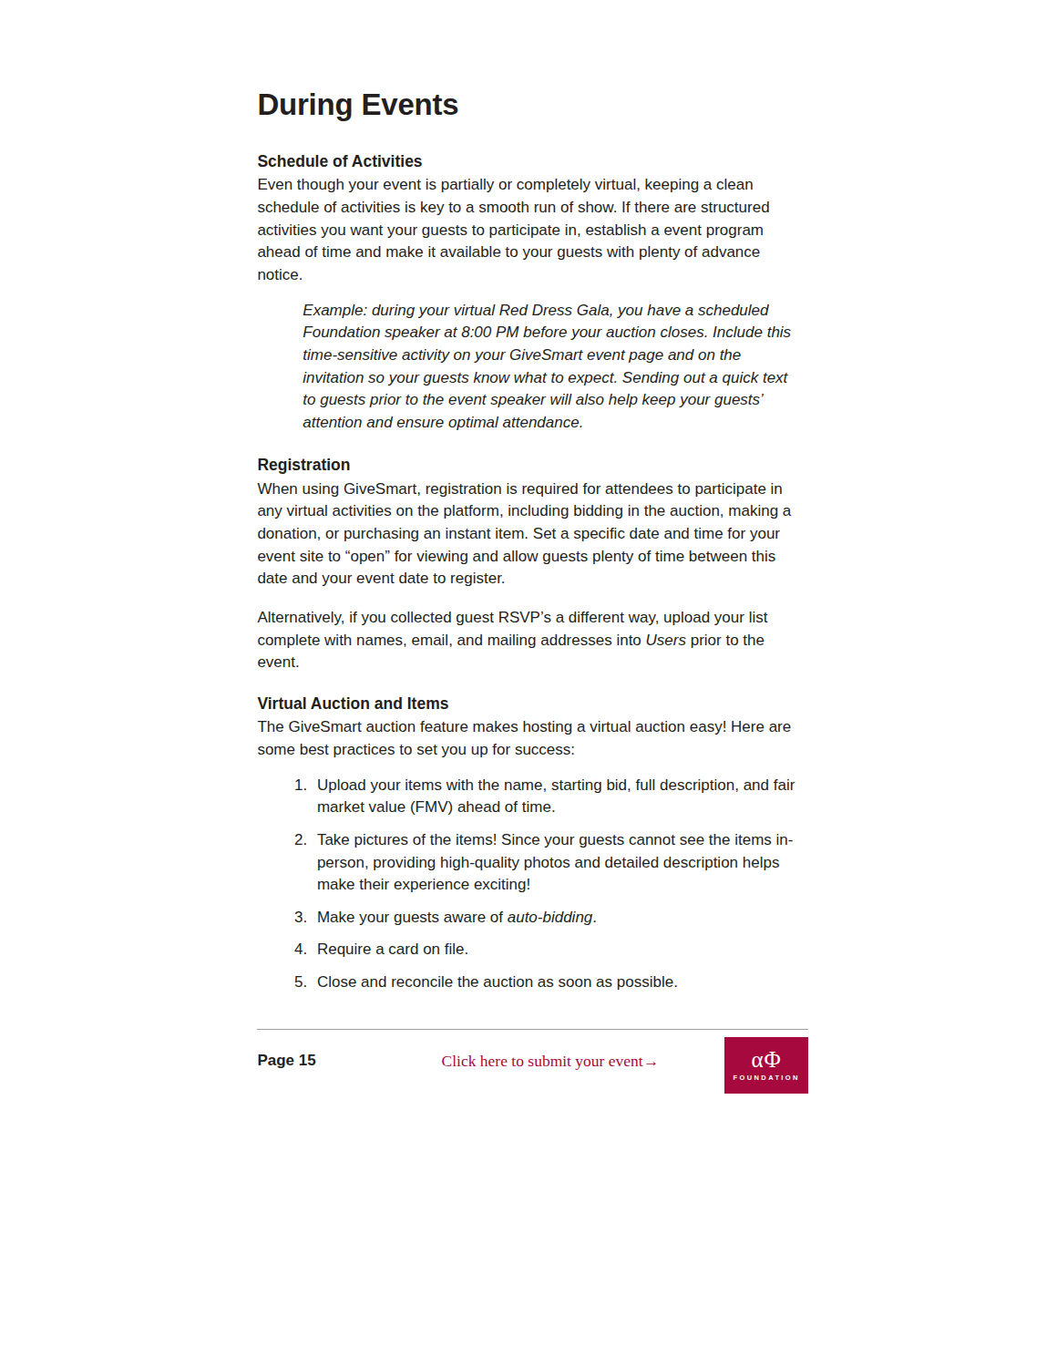During Events
Schedule of Activities
Even though your event is partially or completely virtual, keeping a clean schedule of activities is key to a smooth run of show. If there are structured activities you want your guests to participate in, establish a event program ahead of time and make it available to your guests with plenty of advance notice.
Example: during your virtual Red Dress Gala, you have a scheduled Foundation speaker at 8:00 PM before your auction closes. Include this time-sensitive activity on your GiveSmart event page and on the invitation so your guests know what to expect. Sending out a quick text to guests prior to the event speaker will also help keep your guests’ attention and ensure optimal attendance.
Registration
When using GiveSmart, registration is required for attendees to participate in any virtual activities on the platform, including bidding in the auction, making a donation, or purchasing an instant item. Set a specific date and time for your event site to “open” for viewing and allow guests plenty of time between this date and your event date to register.
Alternatively, if you collected guest RSVP’s a different way, upload your list complete with names, email, and mailing addresses into Users prior to the event.
Virtual Auction and Items
The GiveSmart auction feature makes hosting a virtual auction easy! Here are some best practices to set you up for success:
Upload your items with the name, starting bid, full description, and fair market value (FMV) ahead of time.
Take pictures of the items! Since your guests cannot see the items in-person, providing high-quality photos and detailed description helps make their experience exciting!
Make your guests aware of auto-bidding.
Require a card on file.
Close and reconcile the auction as soon as possible.
Page 15
Click here to submit your event→
αΦ
FOUNDATION